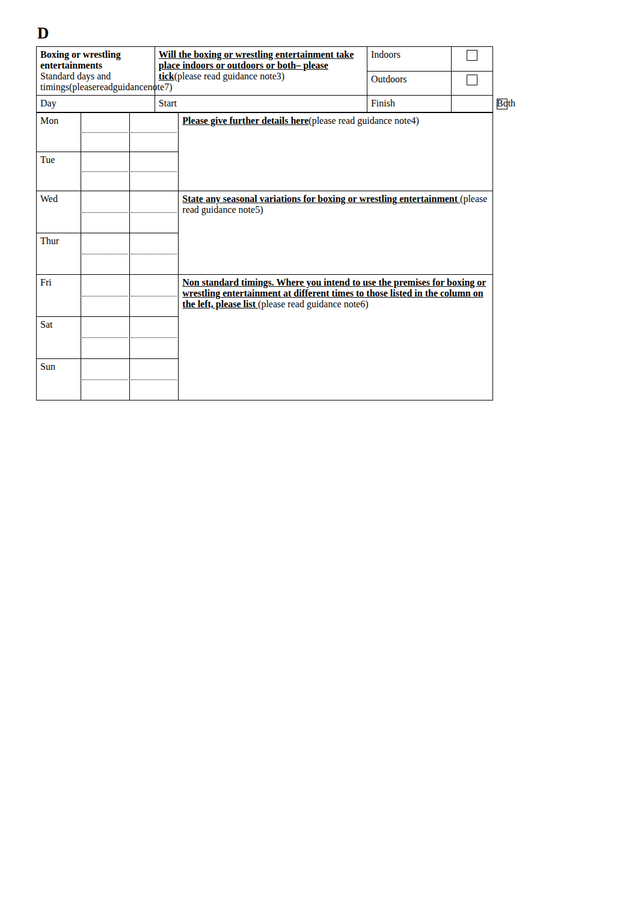D
| Boxing or wrestling entertainments Standard days and timings(pleasereadguidancenote7) | Will the boxing or wrestling entertainment take place indoors or outdoors or both– please tick (please read guidance note3) | Indoors | |
| Outdoors | |
| Day | Start | Finish | | Both | |
| Mon | | | Please give further details here (please read guidance note4) |
| Tue | | |
| Wed | | | State any seasonal variations for boxing or wrestling entertainment (please read guidance note5) |
| Thur | | |
| Fri | | | Non standard timings. Where you intend to use the premises for boxing or wrestling entertainment at different times to those listed in the column on the left, please list (please read guidance note6) |
| Sat | | |
| Sun | | |